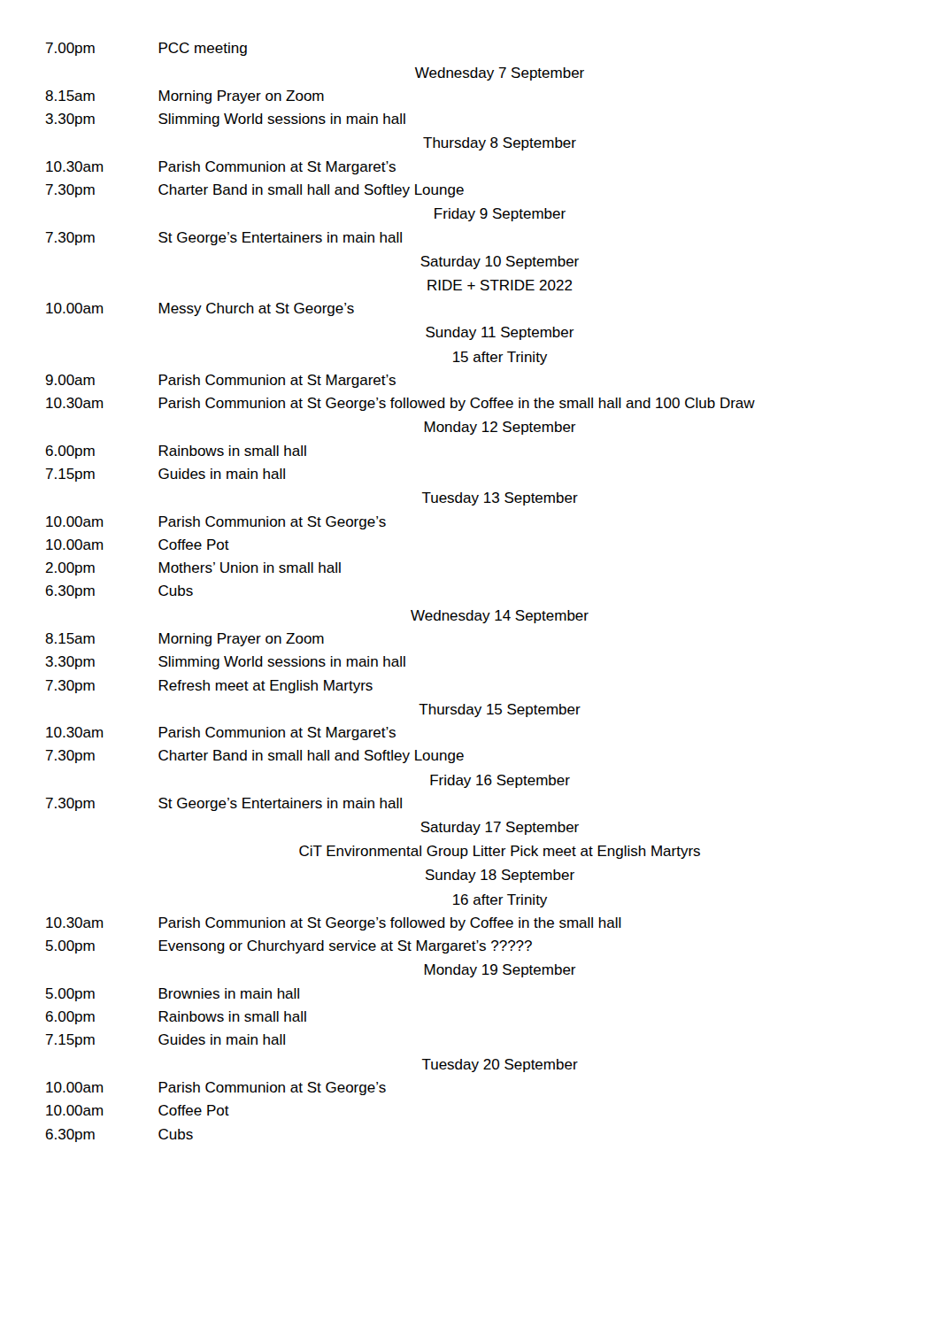| 7.00pm | PCC meeting |
| Wednesday 7 September |
| 8.15am | Morning Prayer on Zoom |
| 3.30pm | Slimming World sessions in main hall |
| Thursday 8 September |
| 10.30am | Parish Communion at St Margaret’s |
| 7.30pm | Charter Band in small hall and Softley Lounge |
| Friday 9 September |
| 7.30pm | St George’s Entertainers in main hall |
| Saturday 10 September |
| RIDE + STRIDE 2022 |
| 10.00am | Messy Church at St George’s |
| Sunday 11 September |
| 15 after Trinity |
| 9.00am | Parish Communion at St Margaret’s |
| 10.30am | Parish Communion at St George’s followed by Coffee in the small hall and 100 Club Draw |
| Monday 12 September |
| 6.00pm | Rainbows in small hall |
| 7.15pm | Guides in main hall |
| Tuesday 13 September |
| 10.00am | Parish Communion at St George’s |
| 10.00am | Coffee Pot |
| 2.00pm | Mothers’ Union in small hall |
| 6.30pm | Cubs |
| Wednesday 14 September |
| 8.15am | Morning Prayer on Zoom |
| 3.30pm | Slimming World sessions in main hall |
| 7.30pm | Refresh meet at English Martyrs |
| Thursday 15 September |
| 10.30am | Parish Communion at St Margaret’s |
| 7.30pm | Charter Band in small hall and Softley Lounge |
| Friday 16 September |
| 7.30pm | St George’s Entertainers in main hall |
| Saturday 17 September |
| CiT Environmental Group Litter Pick meet at English Martyrs |
| Sunday 18 September |
| 16 after Trinity |
| 10.30am | Parish Communion at St George’s followed by Coffee in the small hall |
| 5.00pm | Evensong or Churchyard service at St Margaret’s ????? |
| Monday 19 September |
| 5.00pm | Brownies in main hall |
| 6.00pm | Rainbows in small hall |
| 7.15pm | Guides in main hall |
| Tuesday 20 September |
| 10.00am | Parish Communion at St George’s |
| 10.00am | Coffee Pot |
| 6.30pm | Cubs |